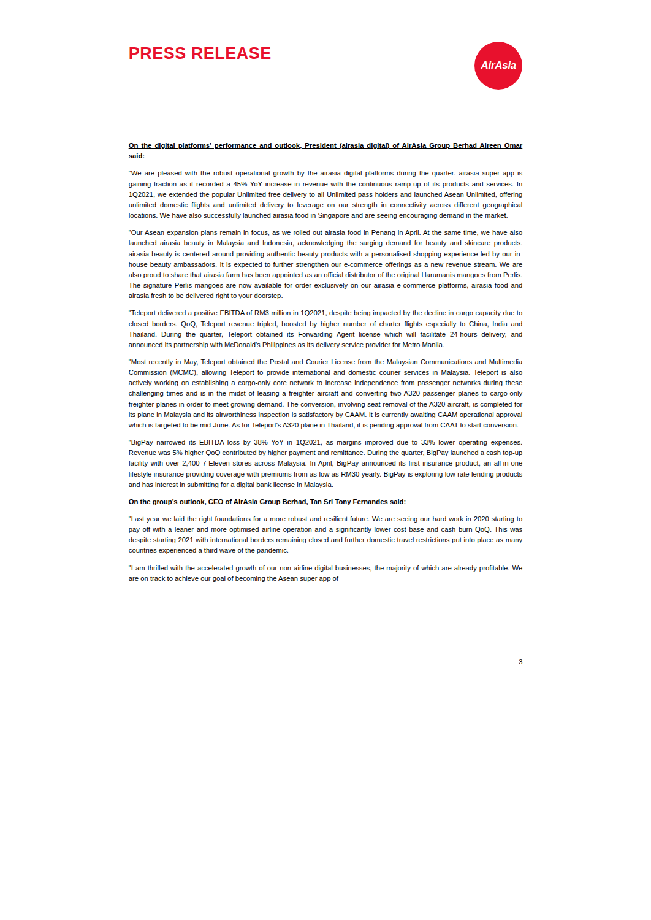PRESS RELEASE
AirAsia
On the digital platforms' performance and outlook, President (airasia digital) of AirAsia Group Berhad Aireen Omar said:
"We are pleased with the robust operational growth by the airasia digital platforms during the quarter. airasia super app is gaining traction as it recorded a 45% YoY increase in revenue with the continuous ramp-up of its products and services. In 1Q2021, we extended the popular Unlimited free delivery to all Unlimited pass holders and launched Asean Unlimited, offering unlimited domestic flights and unlimited delivery to leverage on our strength in connectivity across different geographical locations. We have also successfully launched airasia food in Singapore and are seeing encouraging demand in the market.
"Our Asean expansion plans remain in focus, as we rolled out airasia food in Penang in April. At the same time, we have also launched airasia beauty in Malaysia and Indonesia, acknowledging the surging demand for beauty and skincare products. airasia beauty is centered around providing authentic beauty products with a personalised shopping experience led by our in-house beauty ambassadors. It is expected to further strengthen our e-commerce offerings as a new revenue stream. We are also proud to share that airasia farm has been appointed as an official distributor of the original Harumanis mangoes from Perlis. The signature Perlis mangoes are now available for order exclusively on our airasia e-commerce platforms, airasia food and airasia fresh to be delivered right to your doorstep.
"Teleport delivered a positive EBITDA of RM3 million in 1Q2021, despite being impacted by the decline in cargo capacity due to closed borders. QoQ, Teleport revenue tripled, boosted by higher number of charter flights especially to China, India and Thailand. During the quarter, Teleport obtained its Forwarding Agent license which will facilitate 24-hours delivery, and announced its partnership with McDonald's Philippines as its delivery service provider for Metro Manila.
"Most recently in May, Teleport obtained the Postal and Courier License from the Malaysian Communications and Multimedia Commission (MCMC), allowing Teleport to provide international and domestic courier services in Malaysia. Teleport is also actively working on establishing a cargo-only core network to increase independence from passenger networks during these challenging times and is in the midst of leasing a freighter aircraft and converting two A320 passenger planes to cargo-only freighter planes in order to meet growing demand. The conversion, involving seat removal of the A320 aircraft, is completed for its plane in Malaysia and its airworthiness inspection is satisfactory by CAAM. It is currently awaiting CAAM operational approval which is targeted to be mid-June. As for Teleport's A320 plane in Thailand, it is pending approval from CAAT to start conversion.
"BigPay narrowed its EBITDA loss by 38% YoY in 1Q2021, as margins improved due to 33% lower operating expenses. Revenue was 5% higher QoQ contributed by higher payment and remittance. During the quarter, BigPay launched a cash top-up facility with over 2,400 7-Eleven stores across Malaysia. In April, BigPay announced its first insurance product, an all-in-one lifestyle insurance providing coverage with premiums from as low as RM30 yearly. BigPay is exploring low rate lending products and has interest in submitting for a digital bank license in Malaysia.
On the group's outlook, CEO of AirAsia Group Berhad, Tan Sri Tony Fernandes said:
"Last year we laid the right foundations for a more robust and resilient future. We are seeing our hard work in 2020 starting to pay off with a leaner and more optimised airline operation and a significantly lower cost base and cash burn QoQ. This was despite starting 2021 with international borders remaining closed and further domestic travel restrictions put into place as many countries experienced a third wave of the pandemic.
"I am thrilled with the accelerated growth of our non airline digital businesses, the majority of which are already profitable. We are on track to achieve our goal of becoming the Asean super app of
3